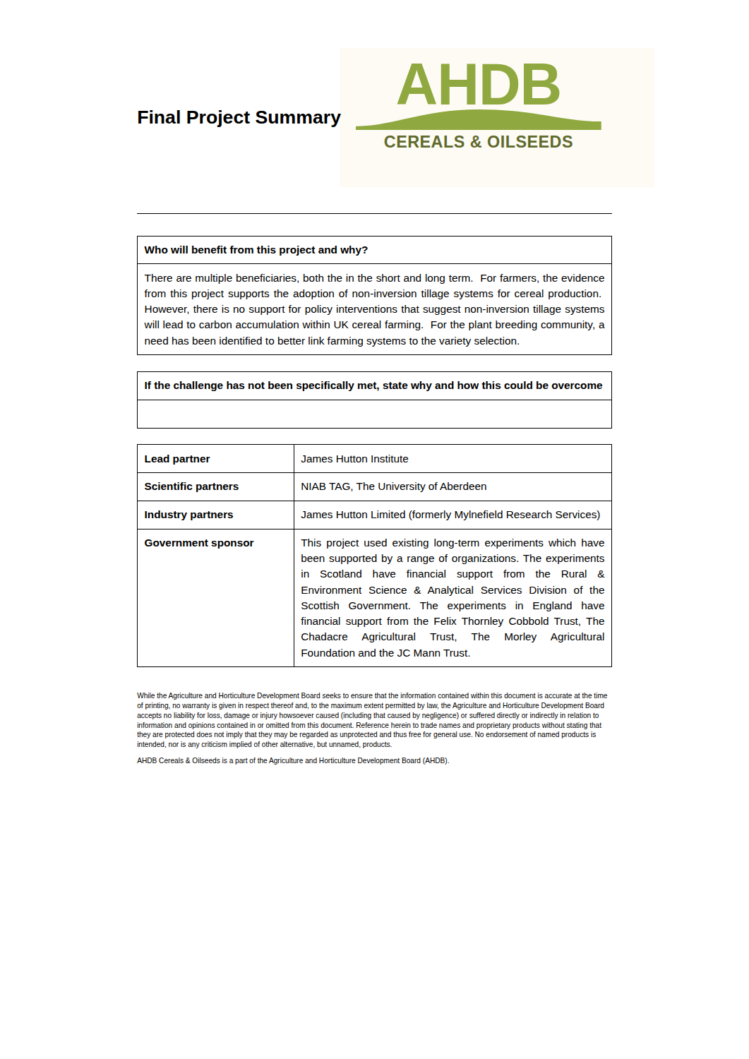AHDB
CEREALS & OILSEEDS
Final Project Summary
| Who will benefit from this project and why? |
| --- |
| There are multiple beneficiaries, both the in the short and long term. For farmers, the evidence from this project supports the adoption of non-inversion tillage systems for cereal production. However, there is no support for policy interventions that suggest non-inversion tillage systems will lead to carbon accumulation within UK cereal farming. For the plant breeding community, a need has been identified to better link farming systems to the variety selection. |
| If the challenge has not been specifically met, state why and how this could be overcome |
| --- |
| Lead partner | James Hutton Institute |
| Scientific partners | NIAB TAG, The University of Aberdeen |
| Industry partners | James Hutton Limited (formerly Mylnefield Research Services) |
| Government sponsor | This project used existing long-term experiments which have been supported by a range of organizations. The experiments in Scotland have financial support from the Rural & Environment Science & Analytical Services Division of the Scottish Government. The experiments in England have financial support from the Felix Thornley Cobbold Trust, The Chadacre Agricultural Trust, The Morley Agricultural Foundation and the JC Mann Trust. |
While the Agriculture and Horticulture Development Board seeks to ensure that the information contained within this document is accurate at the time of printing, no warranty is given in respect thereof and, to the maximum extent permitted by law, the Agriculture and Horticulture Development Board accepts no liability for loss, damage or injury howsoever caused (including that caused by negligence) or suffered directly or indirectly in relation to information and opinions contained in or omitted from this document. Reference herein to trade names and proprietary products without stating that they are protected does not imply that they may be regarded as unprotected and thus free for general use. No endorsement of named products is intended, nor is any criticism implied of other alternative, but unnamed, products.
AHDB Cereals & Oilseeds is a part of the Agriculture and Horticulture Development Board (AHDB).